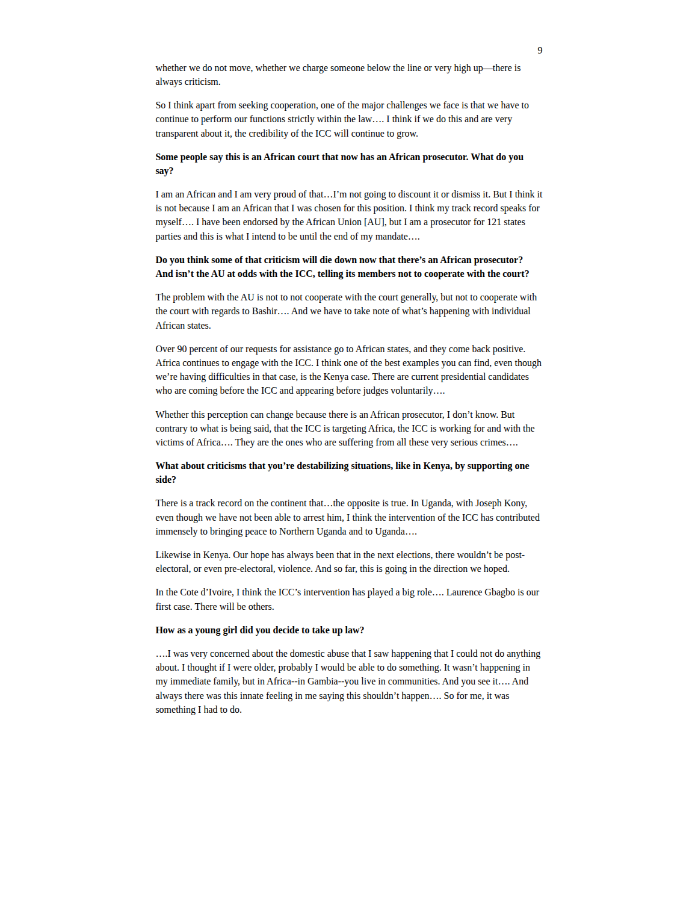9
whether we do not move, whether we charge someone below the line or very high up—there is always criticism.
So I think apart from seeking cooperation, one of the major challenges we face is that we have to continue to perform our functions strictly within the law…. I think if we do this and are very transparent about it, the credibility of the ICC will continue to grow.
Some people say this is an African court that now has an African prosecutor. What do you say?
I am an African and I am very proud of that…I’m not going to discount it or dismiss it. But I think it is not because I am an African that I was chosen for this position. I think my track record speaks for myself…. I have been endorsed by the African Union [AU], but I am a prosecutor for 121 states parties and this is what I intend to be until the end of my mandate….
Do you think some of that criticism will die down now that there’s an African prosecutor? And isn’t the AU at odds with the ICC, telling its members not to cooperate with the court?
The problem with the AU is not to not cooperate with the court generally, but not to cooperate with the court with regards to Bashir…. And we have to take note of what’s happening with individual African states.
Over 90 percent of our requests for assistance go to African states, and they come back positive. Africa continues to engage with the ICC. I think one of the best examples you can find, even though we’re having difficulties in that case, is the Kenya case. There are current presidential candidates who are coming before the ICC and appearing before judges voluntarily….
Whether this perception can change because there is an African prosecutor, I don’t know. But contrary to what is being said, that the ICC is targeting Africa, the ICC is working for and with the victims of Africa…. They are the ones who are suffering from all these very serious crimes….
What about criticisms that you’re destabilizing situations, like in Kenya, by supporting one side?
There is a track record on the continent that…the opposite is true. In Uganda, with Joseph Kony, even though we have not been able to arrest him, I think the intervention of the ICC has contributed immensely to bringing peace to Northern Uganda and to Uganda….
Likewise in Kenya. Our hope has always been that in the next elections, there wouldn’t be post-electoral, or even pre-electoral, violence. And so far, this is going in the direction we hoped.
In the Cote d’Ivoire, I think the ICC’s intervention has played a big role…. Laurence Gbagbo is our first case. There will be others.
How as a young girl did you decide to take up law?
….I was very concerned about the domestic abuse that I saw happening that I could not do anything about. I thought if I were older, probably I would be able to do something. It wasn’t happening in my immediate family, but in Africa--in Gambia--you live in communities. And you see it…. And always there was this innate feeling in me saying this shouldn’t happen…. So for me, it was something I had to do.